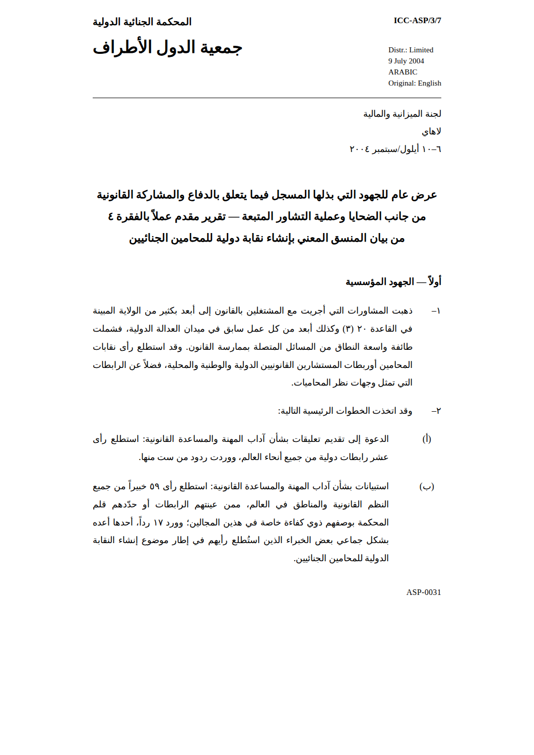ICC-ASP/3/7
المحكمة الجنائية الدولية
Distr.: Limited
9 July 2004
ARABIC
Original: English
جمعية الدول الأطراف
لجنة الميزانية والمالية
لاهاي
٦–١٠ أيلول/سبتمبر ٢٠٠٤
عرض عام للجهود التي بذلها المسجل فيما يتعلق بالدفاع والمشاركة القانونية
من جانب الضحايا وعملية التشاور المتبعة — تقرير مقدم عملاً بالفقرة ٤
من بيان المنسق المعني بإنشاء نقابة دولية للمحامين الجنائيين
أولاً — الجهود المؤسسية
١–
ذهبت المشاورات التي أجريت مع المشتغلين بالقانون إلى أبعد بكثير من الولاية المبينة في القاعدة ٢٠ (٣) وكذلك أبعد من كل عمل سابق في ميدان العدالة الدولية، فشملت طائفة واسعة النطاق من المسائل المتصلة بممارسة القانون. وقد استطلع رأى نقابات المحامين أوربطات المستشارين القانونيين الدولية والوطنية والمحلية، فضلاً عن الرابطات التي تمثل وجهات نظر المحاميات.
٢–
وقد اتخذت الخطوات الرئيسية التالية:
(أ)
الدعوة إلى تقديم تعليقات بشأن آداب المهنة والمساعدة القانونية: استطلع رأى عشر رابطات دولية من جميع أنحاء العالم، ووردت ردود من ست منها.
(ب)
استبيانات بشأن آداب المهنة والمساعدة القانونية: استطلع رأى ٥٩ خبيراً من جميع النظم القانونية والمناطق في العالم، ممن عينتهم الرابطات أو حدّدهم قلم المحكمة بوصفهم ذوي كفاءة خاصة في هذين المجالين؛ وورد ١٧ رداً، أحدها أعده بشكل جماعي بعض الخبراء الذين استُطلع رأيهم في إطار موضوع إنشاء النقابة الدولية للمحامين الجنائيين.
ASP-0031